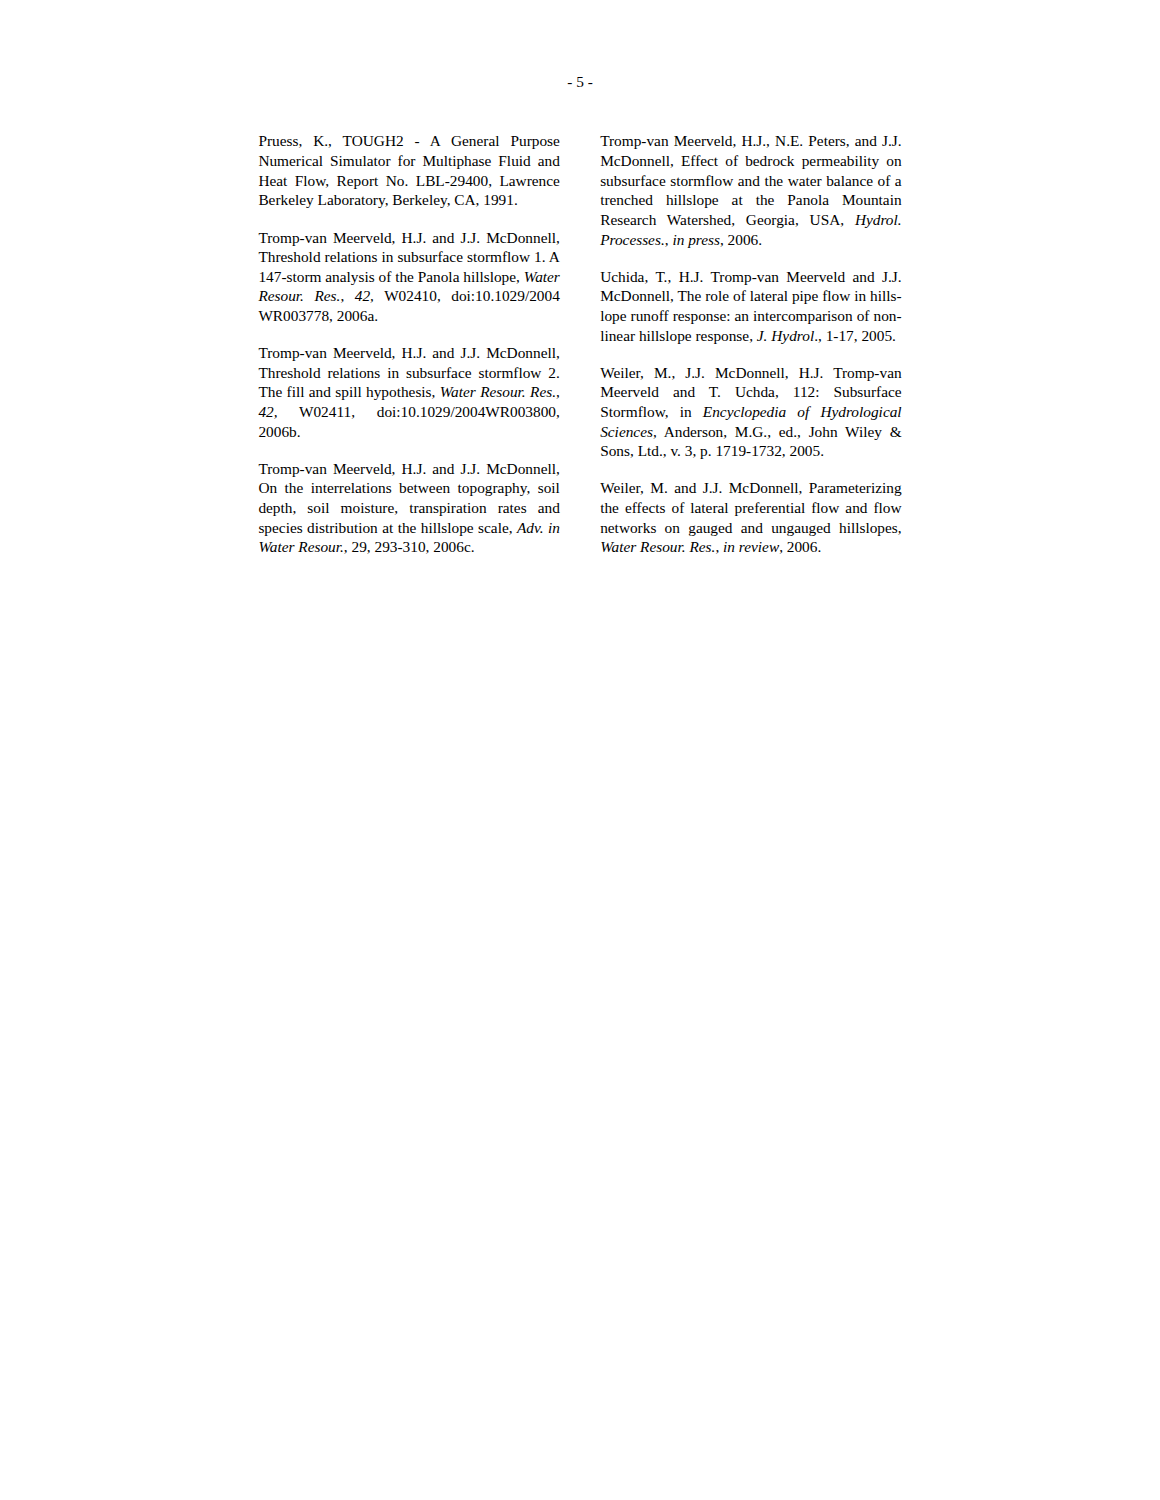- 5 -
Pruess, K., TOUGH2 - A General Purpose Numerical Simulator for Multiphase Fluid and Heat Flow, Report No. LBL-29400, Lawrence Berkeley Laboratory, Berkeley, CA, 1991.
Tromp-van Meerveld, H.J. and J.J. McDonnell, Threshold relations in subsurface stormflow 1. A 147-storm analysis of the Panola hillslope, Water Resour. Res., 42, W02410, doi:10.1029/2004 WR003778, 2006a.
Tromp-van Meerveld, H.J. and J.J. McDonnell, Threshold relations in subsurface stormflow 2. The fill and spill hypothesis, Water Resour. Res., 42, W02411, doi:10.1029/2004WR003800, 2006b.
Tromp-van Meerveld, H.J. and J.J. McDonnell, On the interrelations between topography, soil depth, soil moisture, transpiration rates and species distribution at the hillslope scale, Adv. in Water Resour., 29, 293-310, 2006c.
Tromp-van Meerveld, H.J., N.E. Peters, and J.J. McDonnell, Effect of bedrock permeability on subsurface stormflow and the water balance of a trenched hillslope at the Panola Mountain Research Watershed, Georgia, USA, Hydrol. Processes., in press, 2006.
Uchida, T., H.J. Tromp-van Meerveld and J.J. McDonnell, The role of lateral pipe flow in hillslope runoff response: an intercomparison of non-linear hillslope response, J. Hydrol., 1-17, 2005.
Weiler, M., J.J. McDonnell, H.J. Tromp-van Meerveld and T. Uchda, 112: Subsurface Stormflow, in Encyclopedia of Hydrological Sciences, Anderson, M.G., ed., John Wiley & Sons, Ltd., v. 3, p. 1719-1732, 2005.
Weiler, M. and J.J. McDonnell, Parameterizing the effects of lateral preferential flow and flow networks on gauged and ungauged hillslopes, Water Resour. Res., in review, 2006.